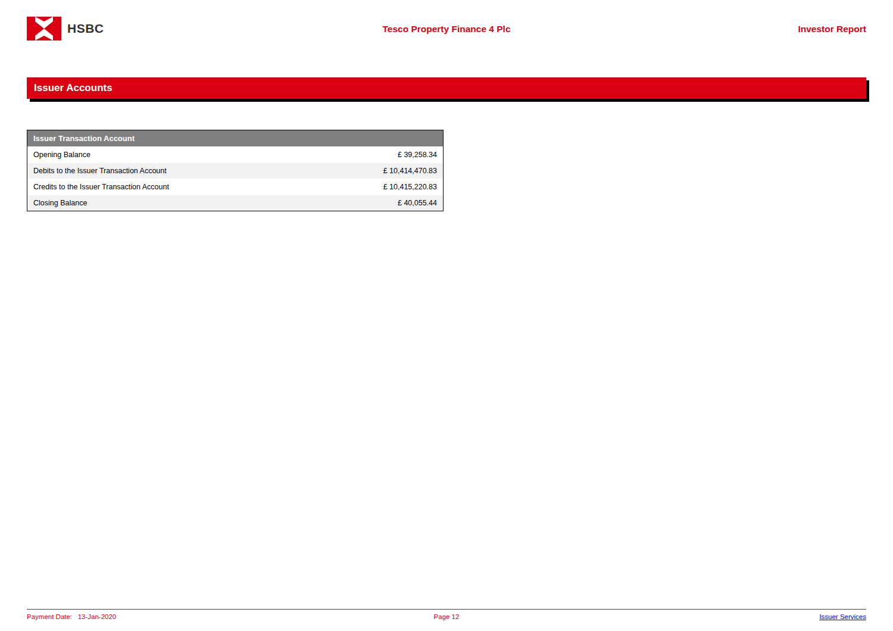HSBC
Tesco Property Finance 4 Plc
Investor Report
Issuer Accounts
| Issuer Transaction Account |
| --- |
| Opening Balance | £ 39,258.34 |
| Debits to the Issuer Transaction Account | £ 10,414,470.83 |
| Credits to the Issuer Transaction Account | £ 10,415,220.83 |
| Closing Balance | £ 40,055.44 |
Payment Date: 13-Jan-2020
Page 12
Issuer Services